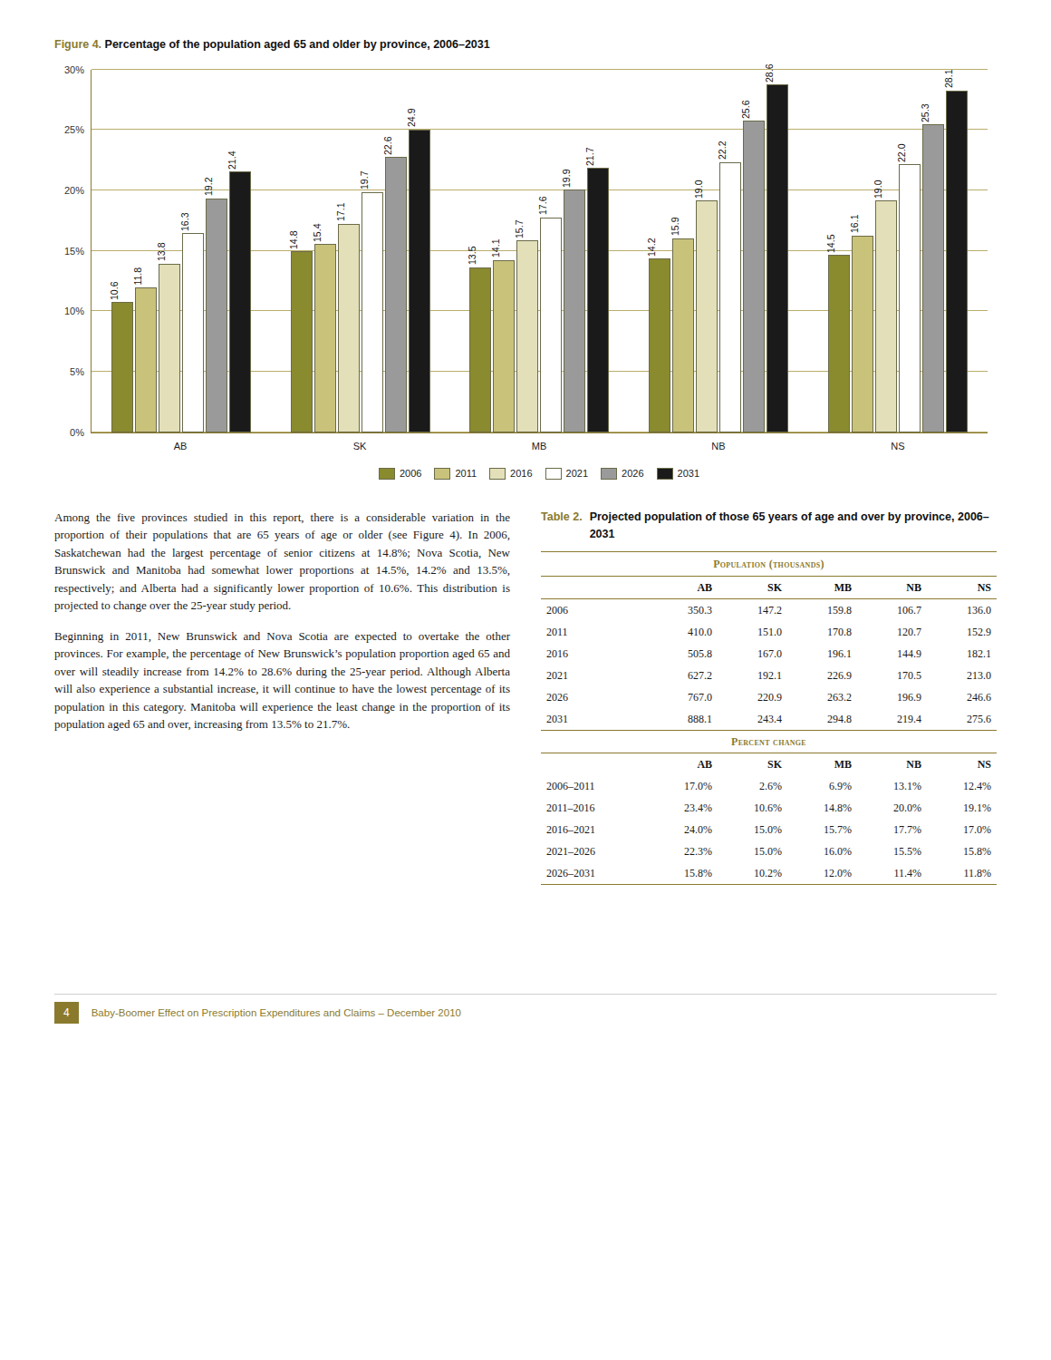Figure 4. Percentage of the population aged 65 and older by province, 2006–2031
30%
25%
20%
15%
10%
5%
0%
10.6
11.8
13.8
16.3
19.2
21.4
14.8
15.4
17.1
19.7
22.6
24.9
13.5
14.1
15.7
17.6
19.9
21.7
14.2
15.9
19.0
22.2
25.6
28.6
14.5
16.1
19.0
22.0
25.3
28.1
AB
SK
MB
NB
NS
2006
2011
2016
2021
2026
2031
Among the five provinces studied in this report, there is a considerable variation in the proportion of their populations that are 65 years of age or older (see Figure 4). In 2006, Saskatchewan had the largest percentage of senior citizens at 14.8%; Nova Scotia, New Brunswick and Manitoba had somewhat lower proportions at 14.5%, 14.2% and 13.5%, respectively; and Alberta had a significantly lower proportion of 10.6%. This distribution is projected to change over the 25-year study period.
Beginning in 2011, New Brunswick and Nova Scotia are expected to overtake the other provinces. For example, the percentage of New Brunswick’s population proportion aged 65 and over will steadily increase from 14.2% to 28.6% during the 25-year period. Although Alberta will also experience a substantial increase, it will continue to have the lowest percentage of its population in this category. Manitoba will experience the least change in the proportion of its population aged 65 and over, increasing from 13.5% to 21.7%.
Table 2. Projected population of those 65 years of age and over by province, 2006–2031
Population (thousands)
| | AB | SK | MB | NB | NS |
| --- | --- | --- | --- | --- | --- |
| 2006 | 350.3 | 147.2 | 159.8 | 106.7 | 136.0 |
| 2011 | 410.0 | 151.0 | 170.8 | 120.7 | 152.9 |
| 2016 | 505.8 | 167.0 | 196.1 | 144.9 | 182.1 |
| 2021 | 627.2 | 192.1 | 226.9 | 170.5 | 213.0 |
| 2026 | 767.0 | 220.9 | 263.2 | 196.9 | 246.6 |
| 2031 | 888.1 | 243.4 | 294.8 | 219.4 | 275.6 |
| Percent change |
| | AB | SK | MB | NB | NS |
| 2006–2011 | 17.0% | 2.6% | 6.9% | 13.1% | 12.4% |
| 2011–2016 | 23.4% | 10.6% | 14.8% | 20.0% | 19.1% |
| 2016–2021 | 24.0% | 15.0% | 15.7% | 17.7% | 17.0% |
| 2021–2026 | 22.3% | 15.0% | 16.0% | 15.5% | 15.8% |
| 2026–2031 | 15.8% | 10.2% | 12.0% | 11.4% | 11.8% |
4 Baby-Boomer Effect on Prescription Expenditures and Claims – December 2010